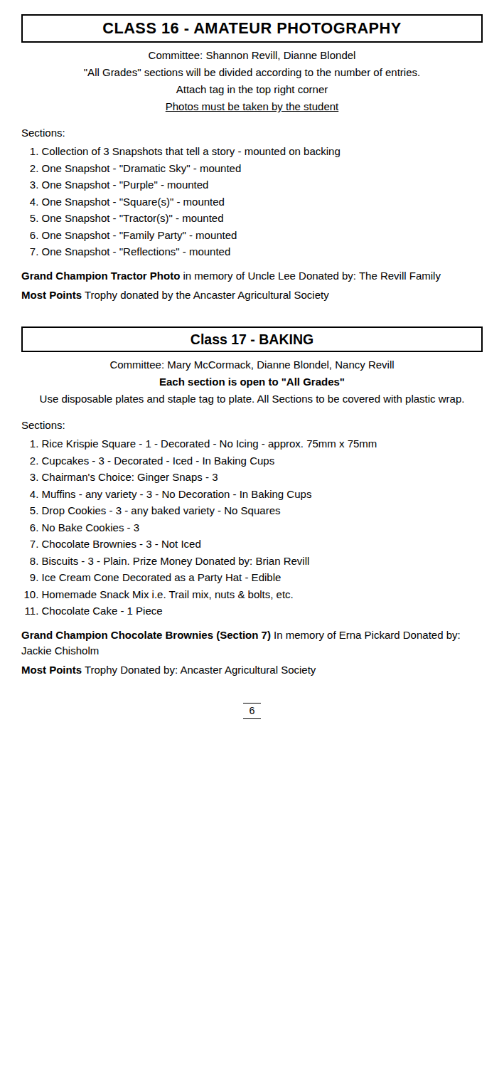CLASS 16 - AMATEUR PHOTOGRAPHY
Committee: Shannon Revill, Dianne Blondel
"All Grades" sections will be divided according to the number of entries.
Attach tag in the top right corner
Photos must be taken by the student
Sections:
Collection of 3 Snapshots that tell a story - mounted on backing
One Snapshot - "Dramatic Sky" - mounted
One Snapshot - "Purple" - mounted
One Snapshot - "Square(s)" - mounted
One Snapshot - "Tractor(s)" - mounted
One Snapshot - "Family Party" - mounted
One Snapshot - "Reflections" - mounted
Grand Champion Tractor Photo in memory of Uncle Lee Donated by: The Revill Family
Most Points Trophy donated by the Ancaster Agricultural Society
Class 17 - BAKING
Committee: Mary McCormack, Dianne Blondel, Nancy Revill
Each section is open to "All Grades"
Use disposable plates and staple tag to plate. All Sections to be covered with plastic wrap.
Sections:
Rice Krispie Square - 1 - Decorated - No Icing - approx. 75mm x 75mm
Cupcakes - 3 - Decorated - Iced - In Baking Cups
Chairman's Choice: Ginger Snaps - 3
Muffins - any variety - 3 - No Decoration - In Baking Cups
Drop Cookies - 3 - any baked variety - No Squares
No Bake Cookies - 3
Chocolate Brownies - 3 - Not Iced
Biscuits - 3 - Plain. Prize Money Donated by: Brian Revill
Ice Cream Cone Decorated as a Party Hat - Edible
Homemade Snack Mix i.e. Trail mix, nuts & bolts, etc.
Chocolate Cake - 1 Piece
Grand Champion Chocolate Brownies (Section 7) In memory of Erna Pickard Donated by: Jackie Chisholm
Most Points Trophy Donated by: Ancaster Agricultural Society
6